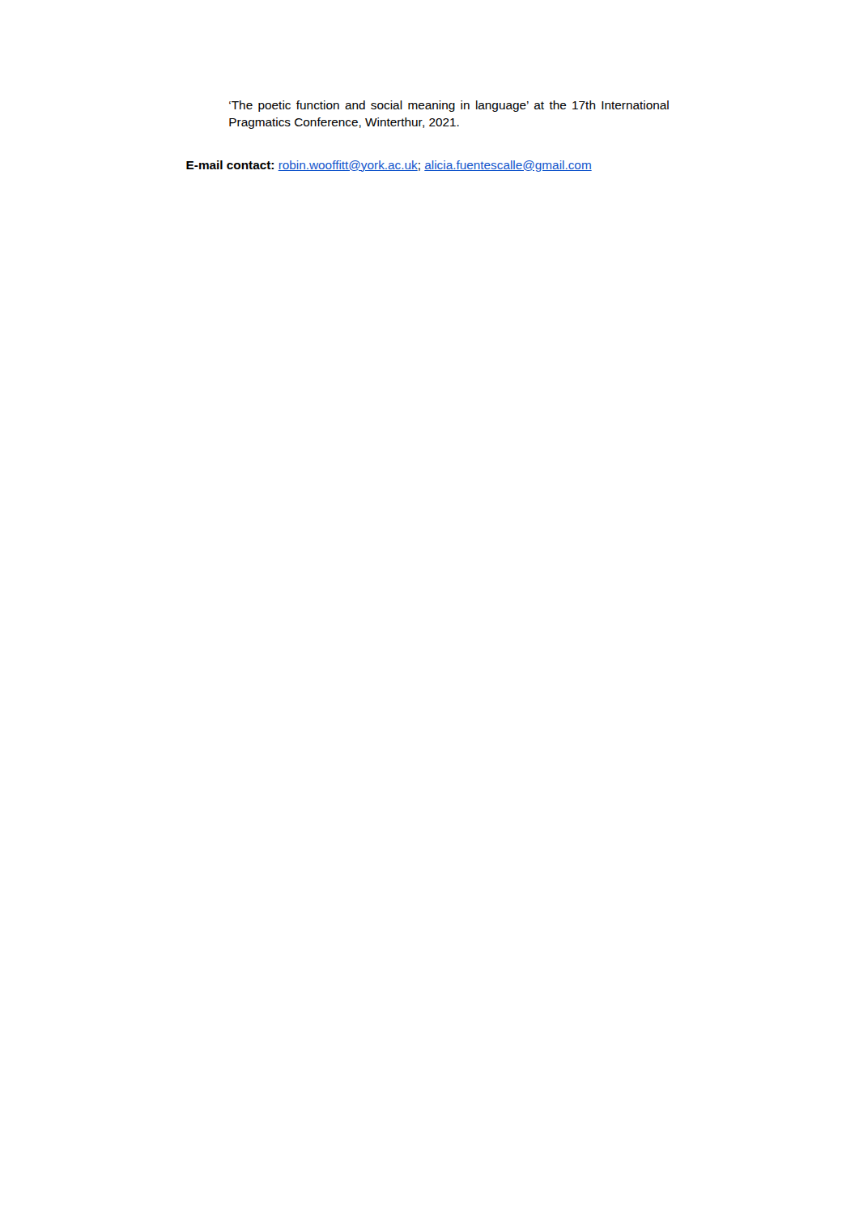‘The poetic function and social meaning in language’ at the 17th International Pragmatics Conference, Winterthur, 2021.
E-mail contact: robin.wooffitt@york.ac.uk; alicia.fuentescalle@gmail.com